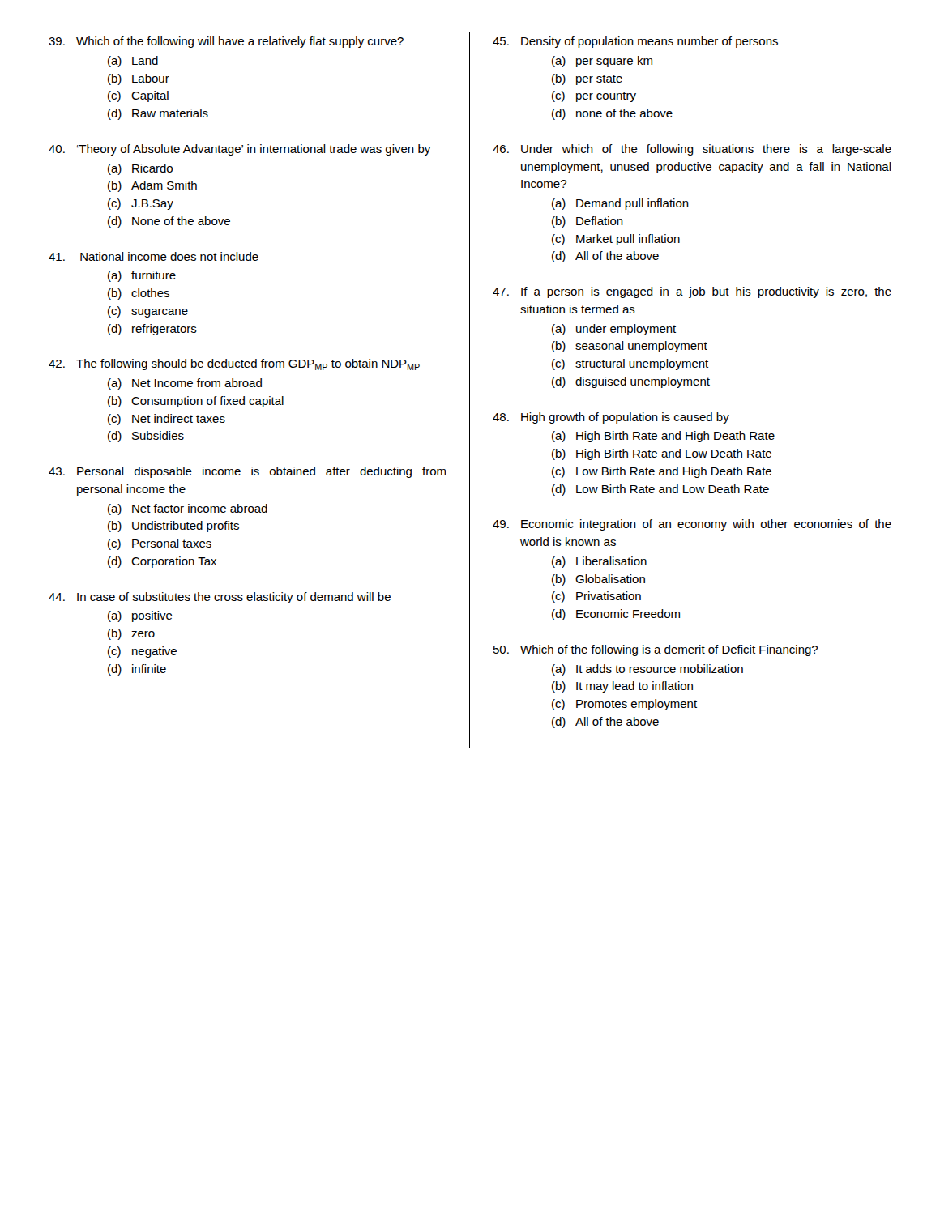39.
Which of the following will have a relatively flat supply curve?
(a) Land
(b) Labour
(c) Capital
(d) Raw materials
40.
‘Theory of Absolute Advantage’ in international trade was given by
(a) Ricardo
(b) Adam Smith
(c) J.B.Say
(d) None of the above
41.
National income does not include
(a) furniture
(b) clothes
(c) sugarcane
(d) refrigerators
42.
The following should be deducted from GDPMP to obtain NDPMP
(a) Net Income from abroad
(b) Consumption of fixed capital
(c) Net indirect taxes
(d) Subsidies
43.
Personal disposable income is obtained after deducting from personal income the
(a) Net factor income abroad
(b) Undistributed profits
(c) Personal taxes
(d) Corporation Tax
44.
In case of substitutes the cross elasticity of demand will be
(a) positive
(b) zero
(c) negative
(d) infinite
45.
Density of population means number of persons
(a) per square km
(b) per state
(c) per country
(d) none of the above
46.
Under which of the following situations there is a large-scale unemployment, unused productive capacity and a fall in National Income?
(a) Demand pull inflation
(b) Deflation
(c) Market pull inflation
(d) All of the above
47.
If a person is engaged in a job but his productivity is zero, the situation is termed as
(a) under employment
(b) seasonal unemployment
(c) structural unemployment
(d) disguised unemployment
48.
High growth of population is caused by
(a) High Birth Rate and High Death Rate
(b) High Birth Rate and Low Death Rate
(c) Low Birth Rate and High Death Rate
(d) Low Birth Rate and Low Death Rate
49.
Economic integration of an economy with other economies of the world is known as
(a) Liberalisation
(b) Globalisation
(c) Privatisation
(d) Economic Freedom
50.
Which of the following is a demerit of Deficit Financing?
(a) It adds to resource mobilization
(b) It may lead to inflation
(c) Promotes employment
(d) All of the above